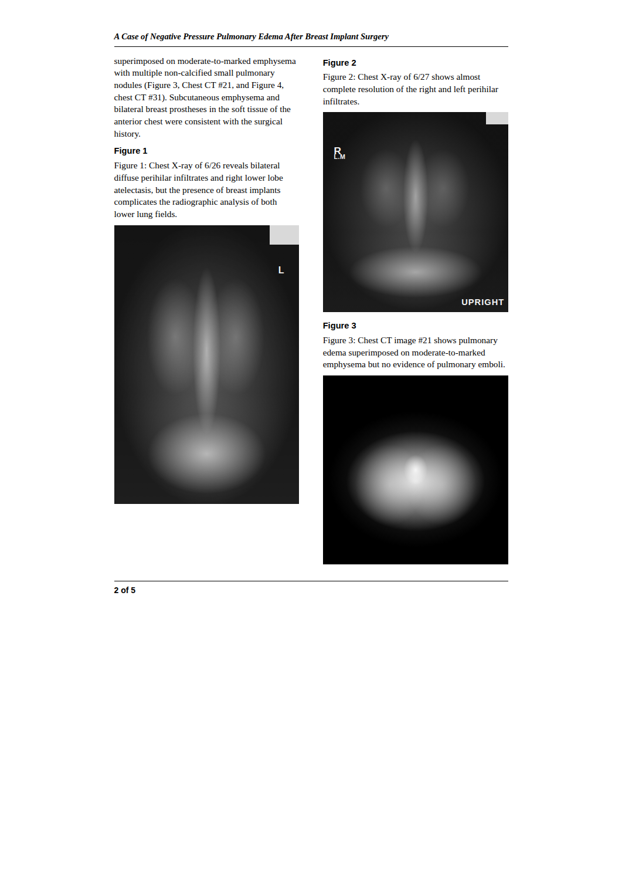A Case of Negative Pressure Pulmonary Edema After Breast Implant Surgery
superimposed on moderate-to-marked emphysema with multiple non-calcified small pulmonary nodules (Figure 3, Chest CT #21, and Figure 4, chest CT #31). Subcutaneous emphysema and bilateral breast prostheses in the soft tissue of the anterior chest were consistent with the surgical history.
Figure 1
Figure 1: Chest X-ray of 6/26 reveals bilateral diffuse perihilar infiltrates and right lower lobe atelectasis, but the presence of breast implants complicates the radiographic analysis of both lower lung fields.
L
Figure 2
Figure 2: Chest X-ray of 6/27 shows almost complete resolution of the right and left perihilar infiltrates.
R L.M UPRIGHT
Figure 3
Figure 3: Chest CT image #21 shows pulmonary edema superimposed on moderate-to-marked emphysema but no evidence of pulmonary emboli.
2 of 5